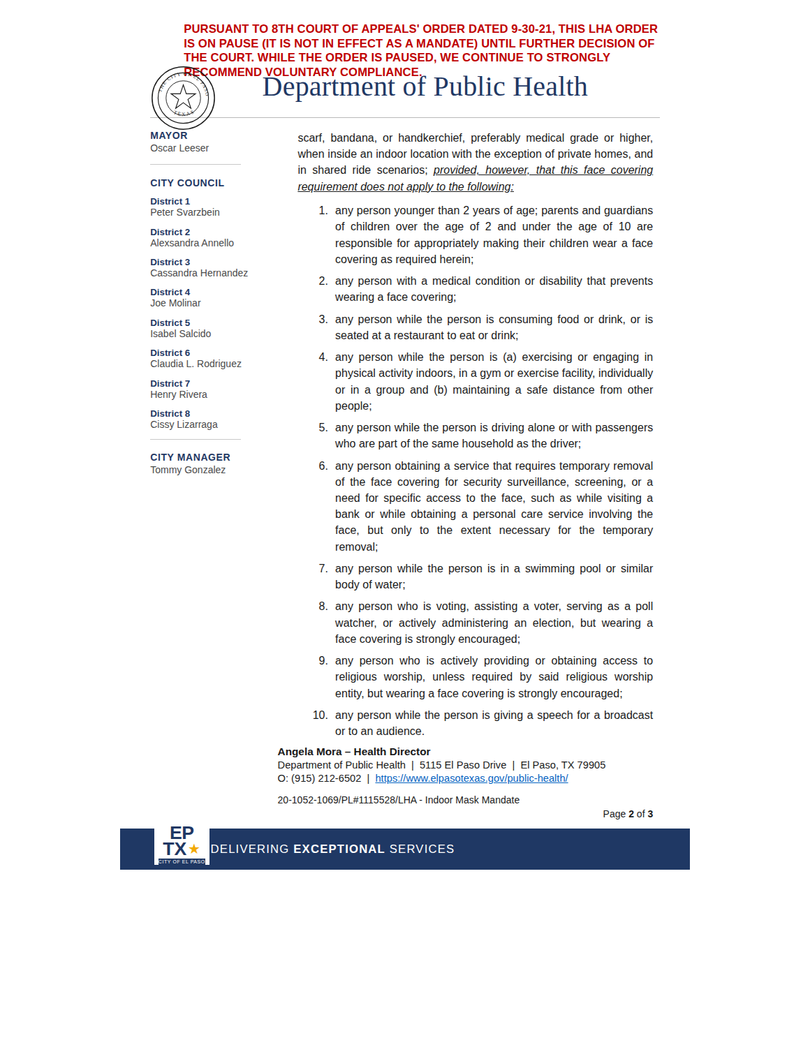PURSUANT TO 8TH COURT OF APPEALS' ORDER DATED 9-30-21, THIS LHA ORDER IS ON PAUSE (IT IS NOT IN EFFECT AS A MANDATE) UNTIL FURTHER DECISION OF THE COURT. WHILE THE ORDER IS PAUSED, WE CONTINUE TO STRONGLY RECOMMEND VOLUNTARY COMPLIANCE.
THE CITY OF EL PASO TEXAS
Department of Public Health
MAYOR
Oscar Leeser
CITY COUNCIL
District 1
Peter Svarzbein
District 2
Alexsandra Annello
District 3
Cassandra Hernandez
District 4
Joe Molinar
District 5
Isabel Salcido
District 6
Claudia L. Rodriguez
District 7
Henry Rivera
District 8
Cissy Lizarraga
CITY MANAGER
Tommy Gonzalez
scarf, bandana, or handkerchief, preferably medical grade or higher, when inside an indoor location with the exception of private homes, and in shared ride scenarios; provided, however, that this face covering requirement does not apply to the following:
any person younger than 2 years of age; parents and guardians of children over the age of 2 and under the age of 10 are responsible for appropriately making their children wear a face covering as required herein;
any person with a medical condition or disability that prevents wearing a face covering;
any person while the person is consuming food or drink, or is seated at a restaurant to eat or drink;
any person while the person is (a) exercising or engaging in physical activity indoors, in a gym or exercise facility, individually or in a group and (b) maintaining a safe distance from other people;
any person while the person is driving alone or with passengers who are part of the same household as the driver;
any person obtaining a service that requires temporary removal of the face covering for security surveillance, screening, or a need for specific access to the face, such as while visiting a bank or while obtaining a personal care service involving the face, but only to the extent necessary for the temporary removal;
any person while the person is in a swimming pool or similar body of water;
any person who is voting, assisting a voter, serving as a poll watcher, or actively administering an election, but wearing a face covering is strongly encouraged;
any person who is actively providing or obtaining access to religious worship, unless required by said religious worship entity, but wearing a face covering is strongly encouraged;
any person while the person is giving a speech for a broadcast or to an audience.
Angela Mora – Health Director
Department of Public Health | 5115 El Paso Drive | El Paso, TX 79905
O: (915) 212-6502 | https://www.elpasotexas.gov/public-health/
20-1052-1069/PL#1115528/LHA - Indoor Mask Mandate
Page 2 of 3
EP
TX★
CITY OF EL PASO
DELIVERING EXCEPTIONAL SERVICES